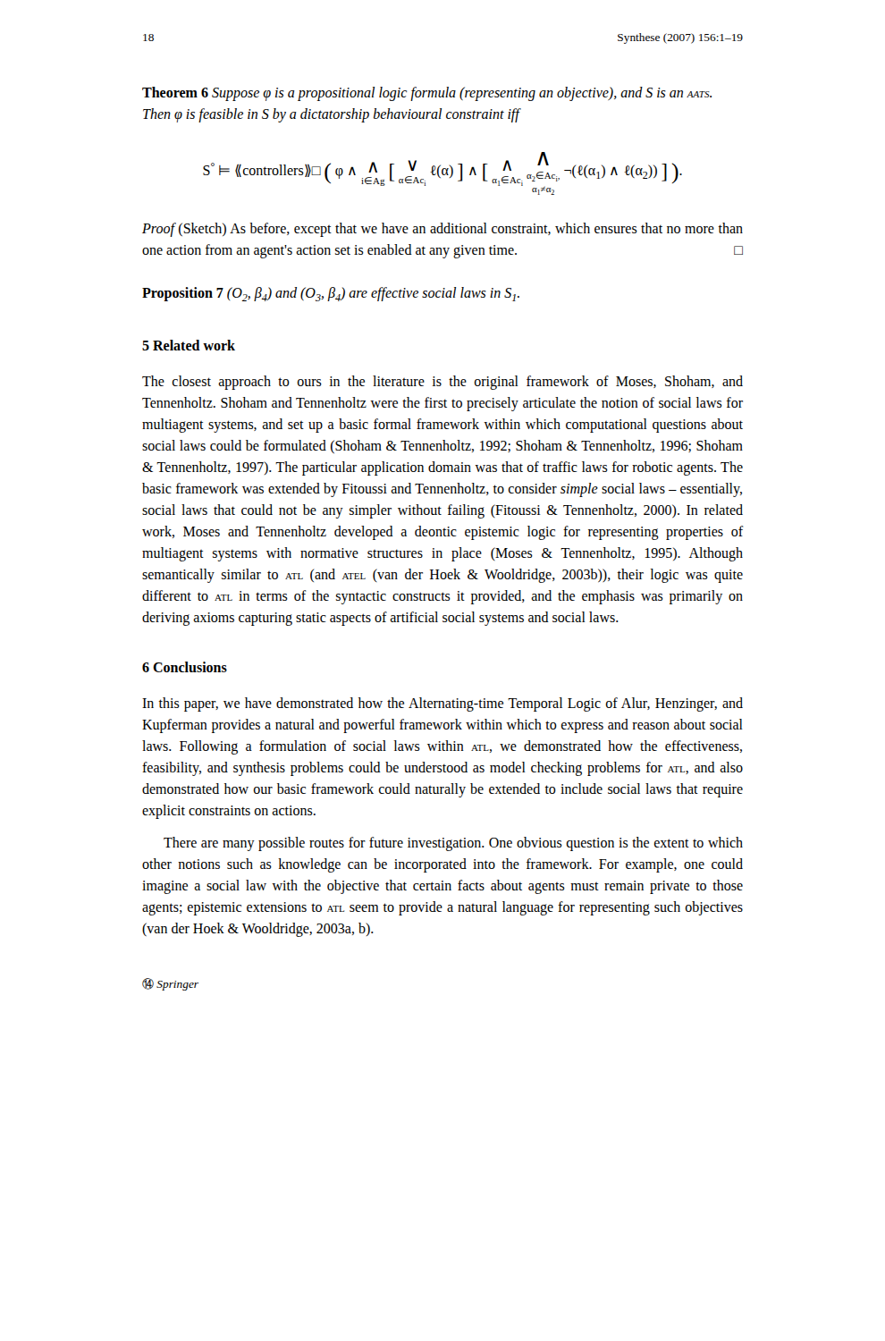18 Synthese (2007) 156:1–19
Theorem 6 Suppose φ is a propositional logic formula (representing an objective), and S is an aats. Then φ is feasible in S by a dictatorship behavioural constraint iff
S° ⊨ ⟪controllers⟫□ ( φ ∧ ∧i∈Ag [ ∨α∈Aci ℓ(α) ] ∧ [ ∧α1∈Aci ∧ α2∈Aci, α1≠α2 ¬(ℓ(α1) ∧ ℓ(α2)) ] ).
Proof (Sketch) As before, except that we have an additional constraint, which ensures that no more than one action from an agent's action set is enabled at any given time. □
Proposition 7 (O2, β4) and (O3, β4) are effective social laws in S1.
5 Related work
The closest approach to ours in the literature is the original framework of Moses, Shoham, and Tennenholtz. Shoham and Tennenholtz were the first to precisely articulate the notion of social laws for multiagent systems, and set up a basic formal framework within which computational questions about social laws could be formulated (Shoham & Tennenholtz, 1992; Shoham & Tennenholtz, 1996; Shoham & Tennenholtz, 1997). The particular application domain was that of traffic laws for robotic agents. The basic framework was extended by Fitoussi and Tennenholtz, to consider simple social laws – essentially, social laws that could not be any simpler without failing (Fitoussi & Tennenholtz, 2000). In related work, Moses and Tennenholtz developed a deontic epistemic logic for representing properties of multiagent systems with normative structures in place (Moses & Tennenholtz, 1995). Although semantically similar to atl (and atel (van der Hoek & Wooldridge, 2003b)), their logic was quite different to atl in terms of the syntactic constructs it provided, and the emphasis was primarily on deriving axioms capturing static aspects of artificial social systems and social laws.
6 Conclusions
In this paper, we have demonstrated how the Alternating-time Temporal Logic of Alur, Henzinger, and Kupferman provides a natural and powerful framework within which to express and reason about social laws. Following a formulation of social laws within atl, we demonstrated how the effectiveness, feasibility, and synthesis problems could be understood as model checking problems for atl, and also demonstrated how our basic framework could naturally be extended to include social laws that require explicit constraints on actions.
There are many possible routes for future investigation. One obvious question is the extent to which other notions such as knowledge can be incorporated into the framework. For example, one could imagine a social law with the objective that certain facts about agents must remain private to those agents; epistemic extensions to atl seem to provide a natural language for representing such objectives (van der Hoek & Wooldridge, 2003a, b).
⑭ Springer